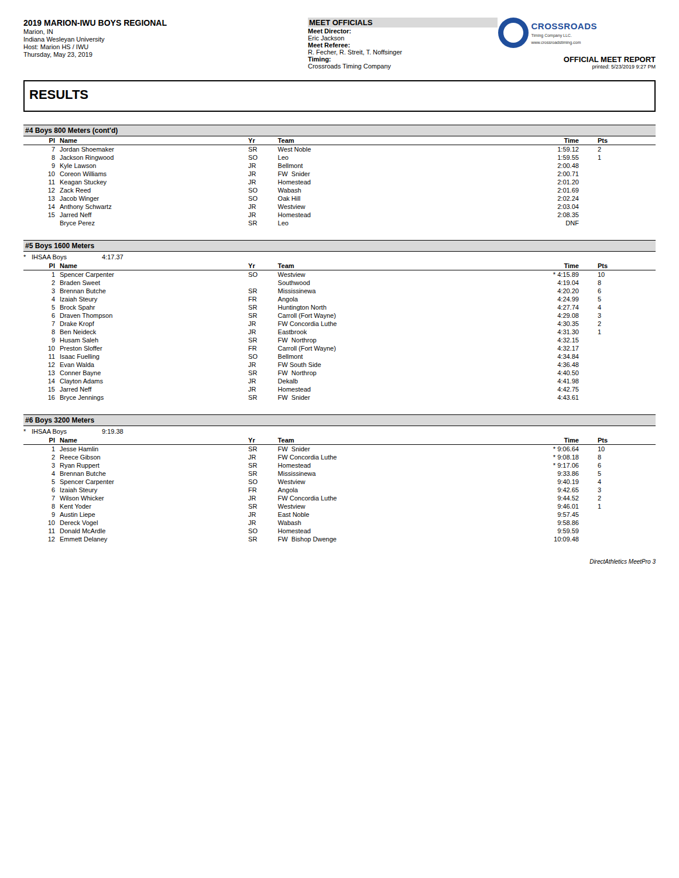2019 MARION-IWU BOYS REGIONAL
Marion, IN
Indiana Wesleyan University
Host: Marion HS / IWU
Thursday, May 23, 2019
MEET OFFICIALS
Meet Director:
Eric Jackson
Meet Referee:
R. Fecher, R. Streit, T. Noffsinger
Timing:
Crossroads Timing Company
CROSSROADS
Timing Company LLC.
www.crossroadstiming.com
OFFICIAL MEET REPORT
printed: 5/23/2019 9:27 PM
RESULTS
#4 Boys 800 Meters (cont'd)
| Pl | Name | Yr | Team | Time | Pts |
| --- | --- | --- | --- | --- | --- |
| 7 | Jordan Shoemaker | SR | West Noble | 1:59.12 | 2 |
| 8 | Jackson Ringwood | SO | Leo | 1:59.55 | 1 |
| 9 | Kyle Lawson | JR | Bellmont | 2:00.48 | |
| 10 | Coreon Williams | JR | FW Snider | 2:00.71 | |
| 11 | Keagan Stuckey | JR | Homestead | 2:01.20 | |
| 12 | Zack Reed | SO | Wabash | 2:01.69 | |
| 13 | Jacob Winger | SO | Oak Hill | 2:02.24 | |
| 14 | Anthony Schwartz | JR | Westview | 2:03.04 | |
| 15 | Jarred Neff | JR | Homestead | 2:08.35 | |
| | Bryce Perez | SR | Leo | DNF | |
#5 Boys 1600 Meters
*IHSAA Boys4:17.37
| Pl | Name | Yr | Team | Time | Pts |
| --- | --- | --- | --- | --- | --- |
| 1 | Spencer Carpenter | SO | Westview | * 4:15.89 | 10 |
| 2 | Braden Sweet | | Southwood | 4:19.04 | 8 |
| 3 | Brennan Butche | SR | Mississinewa | 4:20.20 | 6 |
| 4 | Izaiah Steury | FR | Angola | 4:24.99 | 5 |
| 5 | Brock Spahr | SR | Huntington North | 4:27.74 | 4 |
| 6 | Draven Thompson | SR | Carroll (Fort Wayne) | 4:29.08 | 3 |
| 7 | Drake Kropf | JR | FW Concordia Luthe | 4:30.35 | 2 |
| 8 | Ben Neideck | JR | Eastbrook | 4:31.30 | 1 |
| 9 | Husam Saleh | SR | FW Northrop | 4:32.15 | |
| 10 | Preston Sloffer | FR | Carroll (Fort Wayne) | 4:32.17 | |
| 11 | Isaac Fuelling | SO | Bellmont | 4:34.84 | |
| 12 | Evan Walda | JR | FW South Side | 4:36.48 | |
| 13 | Conner Bayne | SR | FW Northrop | 4:40.50 | |
| 14 | Clayton Adams | JR | Dekalb | 4:41.98 | |
| 15 | Jarred Neff | JR | Homestead | 4:42.75 | |
| 16 | Bryce Jennings | SR | FW Snider | 4:43.61 | |
#6 Boys 3200 Meters
*IHSAA Boys9:19.38
| Pl | Name | Yr | Team | Time | Pts |
| --- | --- | --- | --- | --- | --- |
| 1 | Jesse Hamlin | SR | FW Snider | * 9:06.64 | 10 |
| 2 | Reece Gibson | JR | FW Concordia Luthe | * 9:08.18 | 8 |
| 3 | Ryan Ruppert | SR | Homestead | * 9:17.06 | 6 |
| 4 | Brennan Butche | SR | Mississinewa | 9:33.86 | 5 |
| 5 | Spencer Carpenter | SO | Westview | 9:40.19 | 4 |
| 6 | Izaiah Steury | FR | Angola | 9:42.65 | 3 |
| 7 | Wilson Whicker | JR | FW Concordia Luthe | 9:44.52 | 2 |
| 8 | Kent Yoder | SR | Westview | 9:46.01 | 1 |
| 9 | Austin Liepe | JR | East Noble | 9:57.45 | |
| 10 | Dereck Vogel | JR | Wabash | 9:58.86 | |
| 11 | Donald McArdle | SO | Homestead | 9:59.59 | |
| 12 | Emmett Delaney | SR | FW Bishop Dwenge | 10:09.48 | |
DirectAthletics MeetPro 3